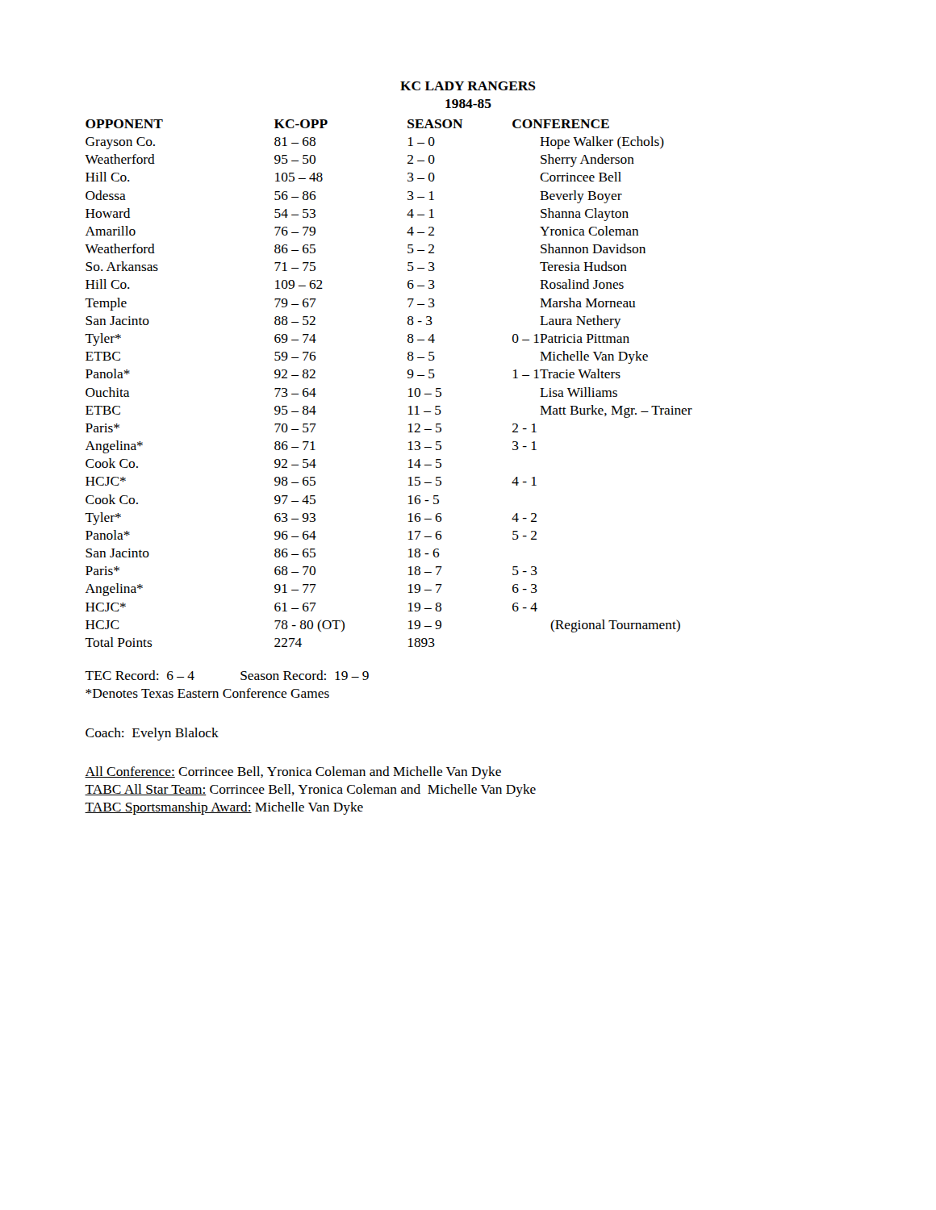KC LADY RANGERS
1984-85
| OPPONENT | KC-OPP | SEASON | CONFERENCE |
| --- | --- | --- | --- |
| Grayson Co. | 81 – 68 | 1 – 0 | | Hope Walker (Echols) |
| Weatherford | 95 – 50 | 2 – 0 | | Sherry Anderson |
| Hill Co. | 105 – 48 | 3 – 0 | | Corrincee Bell |
| Odessa | 56 – 86 | 3 – 1 | | Beverly Boyer |
| Howard | 54 – 53 | 4 – 1 | | Shanna Clayton |
| Amarillo | 76 – 79 | 4 – 2 | | Yronica Coleman |
| Weatherford | 86 – 65 | 5 – 2 | | Shannon Davidson |
| So. Arkansas | 71 – 75 | 5 – 3 | | Teresia Hudson |
| Hill Co. | 109 – 62 | 6 – 3 | | Rosalind Jones |
| Temple | 79 – 67 | 7 – 3 | | Marsha Morneau |
| San Jacinto | 88 – 52 | 8 - 3 | | Laura Nethery |
| Tyler* | 69 – 74 | 8 – 4 | 0 – 1 | Patricia Pittman |
| ETBC | 59 – 76 | 8 – 5 | | Michelle Van Dyke |
| Panola* | 92 – 82 | 9 – 5 | 1 – 1 | Tracie Walters |
| Ouchita | 73 – 64 | 10 – 5 | | Lisa Williams |
| ETBC | 95 – 84 | 11 – 5 | | Matt Burke, Mgr. – Trainer |
| Paris* | 70 – 57 | 12 – 5 | 2 - 1 | |
| Angelina* | 86 – 71 | 13 – 5 | 3 - 1 | |
| Cook Co. | 92 – 54 | 14 – 5 | | |
| HCJC* | 98 – 65 | 15 – 5 | 4 - 1 | |
| Cook Co. | 97 – 45 | 16 - 5 | | |
| Tyler* | 63 – 93 | 16 – 6 | 4 - 2 | |
| Panola* | 96 – 64 | 17 – 6 | 5 - 2 | |
| San Jacinto | 86 – 65 | 18 - 6 | | |
| Paris* | 68 – 70 | 18 – 7 | 5 - 3 | |
| Angelina* | 91 – 77 | 19 – 7 | 6 - 3 | |
| HCJC* | 61 – 67 | 19 – 8 | 6 - 4 | |
| HCJC | 78 - 80 (OT) | 19 – 9 | | (Regional Tournament) |
| Total Points | 2274 | 1893 | | |
TEC Record: 6 – 4 Season Record: 19 – 9
*Denotes Texas Eastern Conference Games
Coach: Evelyn Blalock
All Conference: Corrincee Bell, Yronica Coleman and Michelle Van Dyke
TABC All Star Team: Corrincee Bell, Yronica Coleman and Michelle Van Dyke
TABC Sportsmanship Award: Michelle Van Dyke